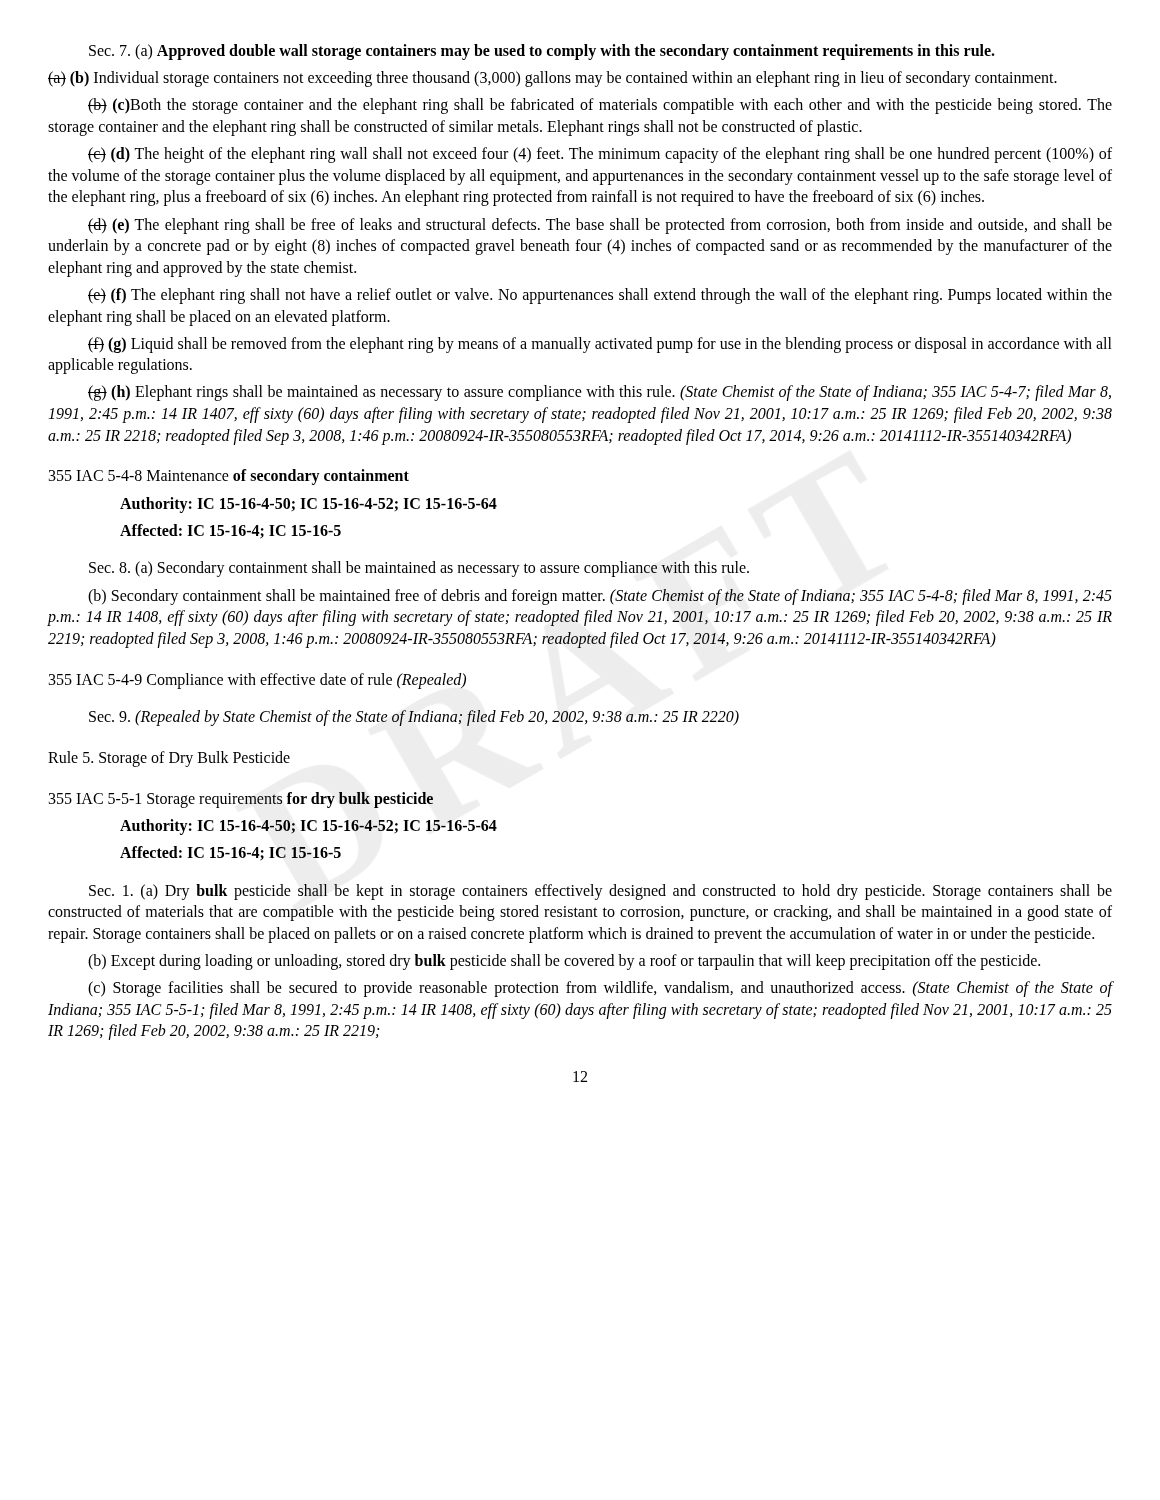DRAFT
Sec. 7. (a) Approved double wall storage containers may be used to comply with the secondary containment requirements in this rule.
(a) (b) Individual storage containers not exceeding three thousand (3,000) gallons may be contained within an elephant ring in lieu of secondary containment.
(b) (c) Both the storage container and the elephant ring shall be fabricated of materials compatible with each other and with the pesticide being stored. The storage container and the elephant ring shall be constructed of similar metals. Elephant rings shall not be constructed of plastic.
(c) (d) The height of the elephant ring wall shall not exceed four (4) feet. The minimum capacity of the elephant ring shall be one hundred percent (100%) of the volume of the storage container plus the volume displaced by all equipment, and appurtenances in the secondary containment vessel up to the safe storage level of the elephant ring, plus a freeboard of six (6) inches. An elephant ring protected from rainfall is not required to have the freeboard of six (6) inches.
(d) (e) The elephant ring shall be free of leaks and structural defects. The base shall be protected from corrosion, both from inside and outside, and shall be underlain by a concrete pad or by eight (8) inches of compacted gravel beneath four (4) inches of compacted sand or as recommended by the manufacturer of the elephant ring and approved by the state chemist.
(e) (f) The elephant ring shall not have a relief outlet or valve. No appurtenances shall extend through the wall of the elephant ring. Pumps located within the elephant ring shall be placed on an elevated platform.
(f) (g) Liquid shall be removed from the elephant ring by means of a manually activated pump for use in the blending process or disposal in accordance with all applicable regulations.
(g) (h) Elephant rings shall be maintained as necessary to assure compliance with this rule. (State Chemist of the State of Indiana; 355 IAC 5-4-7; filed Mar 8, 1991, 2:45 p.m.: 14 IR 1407, eff sixty (60) days after filing with secretary of state; readopted filed Nov 21, 2001, 10:17 a.m.: 25 IR 1269; filed Feb 20, 2002, 9:38 a.m.: 25 IR 2218; readopted filed Sep 3, 2008, 1:46 p.m.: 20080924-IR-355080553RFA; readopted filed Oct 17, 2014, 9:26 a.m.: 20141112-IR-355140342RFA)
355 IAC 5-4-8 Maintenance of secondary containment
Authority: IC 15-16-4-50; IC 15-16-4-52; IC 15-16-5-64
Affected: IC 15-16-4; IC 15-16-5
Sec. 8. (a) Secondary containment shall be maintained as necessary to assure compliance with this rule.
(b) Secondary containment shall be maintained free of debris and foreign matter. (State Chemist of the State of Indiana; 355 IAC 5-4-8; filed Mar 8, 1991, 2:45 p.m.: 14 IR 1408, eff sixty (60) days after filing with secretary of state; readopted filed Nov 21, 2001, 10:17 a.m.: 25 IR 1269; filed Feb 20, 2002, 9:38 a.m.: 25 IR 2219; readopted filed Sep 3, 2008, 1:46 p.m.: 20080924-IR-355080553RFA; readopted filed Oct 17, 2014, 9:26 a.m.: 20141112-IR-355140342RFA)
355 IAC 5-4-9 Compliance with effective date of rule (Repealed)
Sec. 9. (Repealed by State Chemist of the State of Indiana; filed Feb 20, 2002, 9:38 a.m.: 25 IR 2220)
Rule 5. Storage of Dry Bulk Pesticide
355 IAC 5-5-1 Storage requirements for dry bulk pesticide
Authority: IC 15-16-4-50; IC 15-16-4-52; IC 15-16-5-64
Affected: IC 15-16-4; IC 15-16-5
Sec. 1. (a) Dry bulk pesticide shall be kept in storage containers effectively designed and constructed to hold dry pesticide. Storage containers shall be constructed of materials that are compatible with the pesticide being stored resistant to corrosion, puncture, or cracking, and shall be maintained in a good state of repair. Storage containers shall be placed on pallets or on a raised concrete platform which is drained to prevent the accumulation of water in or under the pesticide.
(b) Except during loading or unloading, stored dry bulk pesticide shall be covered by a roof or tarpaulin that will keep precipitation off the pesticide.
(c) Storage facilities shall be secured to provide reasonable protection from wildlife, vandalism, and unauthorized access. (State Chemist of the State of Indiana; 355 IAC 5-5-1; filed Mar 8, 1991, 2:45 p.m.: 14 IR 1408, eff sixty (60) days after filing with secretary of state; readopted filed Nov 21, 2001, 10:17 a.m.: 25 IR 1269; filed Feb 20, 2002, 9:38 a.m.: 25 IR 2219;
12